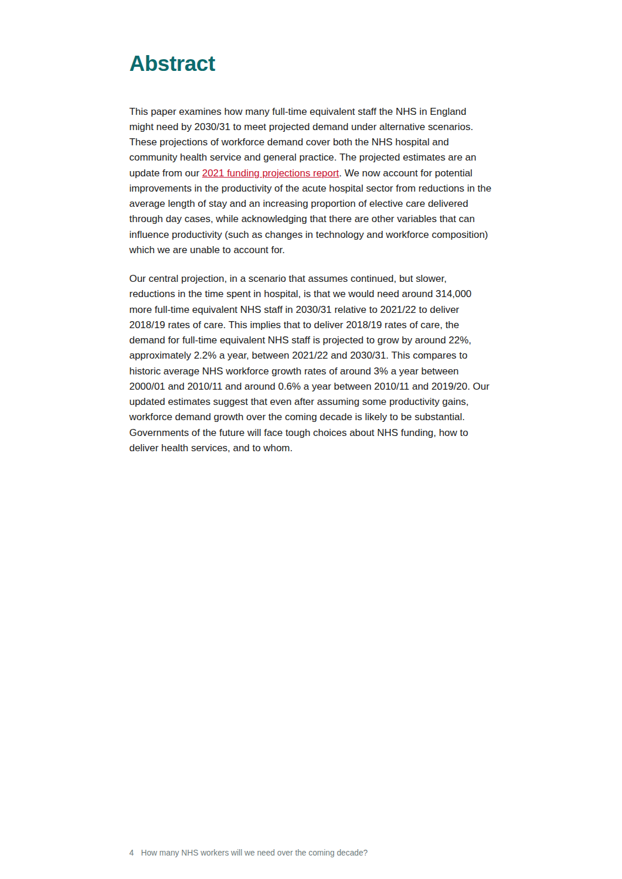Abstract
This paper examines how many full-time equivalent staff the NHS in England might need by 2030/31 to meet projected demand under alternative scenarios. These projections of workforce demand cover both the NHS hospital and community health service and general practice. The projected estimates are an update from our 2021 funding projections report. We now account for potential improvements in the productivity of the acute hospital sector from reductions in the average length of stay and an increasing proportion of elective care delivered through day cases, while acknowledging that there are other variables that can influence productivity (such as changes in technology and workforce composition) which we are unable to account for.
Our central projection, in a scenario that assumes continued, but slower, reductions in the time spent in hospital, is that we would need around 314,000 more full-time equivalent NHS staff in 2030/31 relative to 2021/22 to deliver 2018/19 rates of care. This implies that to deliver 2018/19 rates of care, the demand for full-time equivalent NHS staff is projected to grow by around 22%, approximately 2.2% a year, between 2021/22 and 2030/31. This compares to historic average NHS workforce growth rates of around 3% a year between 2000/01 and 2010/11 and around 0.6% a year between 2010/11 and 2019/20. Our updated estimates suggest that even after assuming some productivity gains, workforce demand growth over the coming decade is likely to be substantial. Governments of the future will face tough choices about NHS funding, how to deliver health services, and to whom.
4 How many NHS workers will we need over the coming decade?